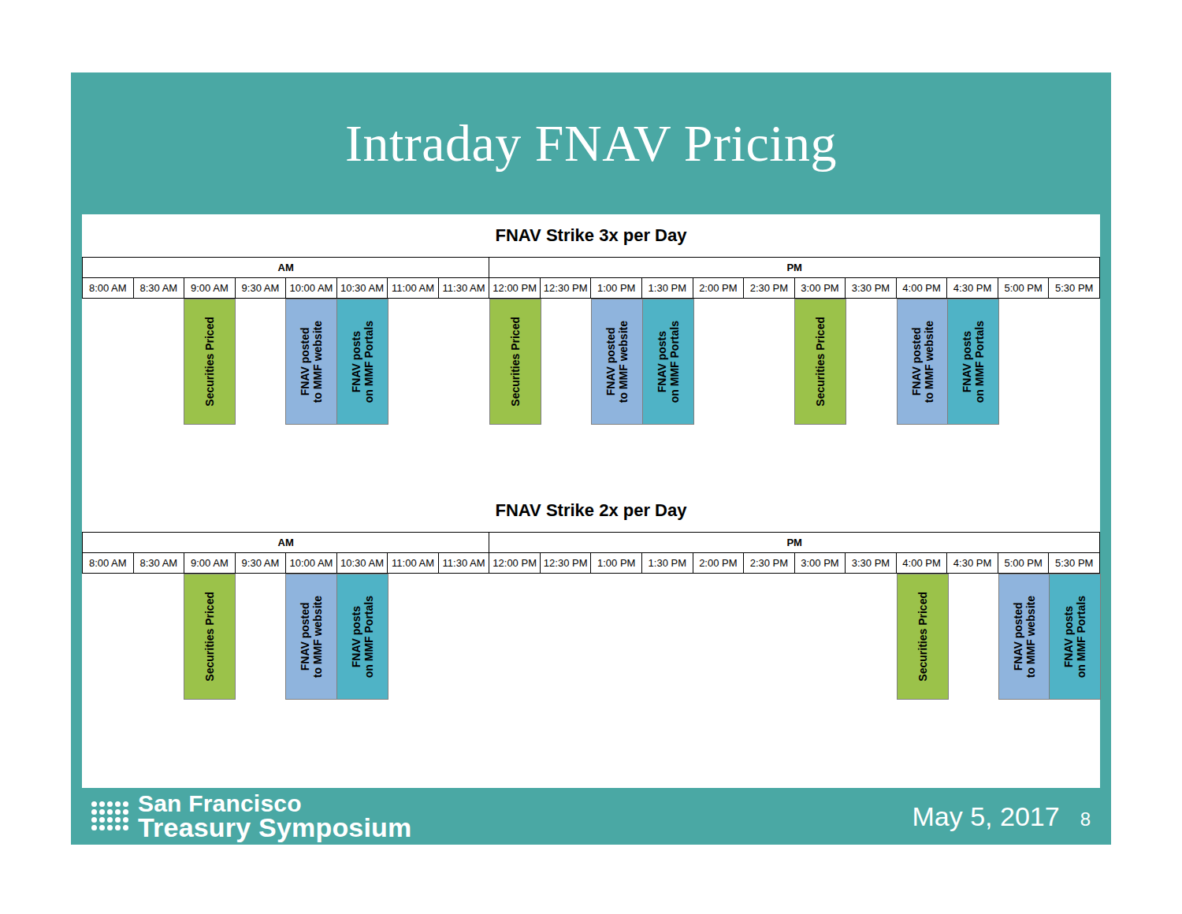Intraday FNAV Pricing
FNAV Strike 3x per Day
| AM | PM |
| --- | --- |
| 8:00 AM | 8:30 AM | 9:00 AM | 9:30 AM | 10:00 AM | 10:30 AM | 11:00 AM | 11:30 AM | 12:00 PM | 12:30 PM | 1:00 PM | 1:30 PM | 2:00 PM | 2:30 PM | 3:00 PM | 3:30 PM | 4:00 PM | 4:30 PM | 5:00 PM | 5:30 PM |
Securities Priced
FNAV posted to MMF website
FNAV posts on MMF Portals
Securities Priced
FNAV posted to MMF website
FNAV posts on MMF Portals
Securities Priced
FNAV posted to MMF website
FNAV posts on MMF Portals
FNAV Strike 2x per Day
| AM | PM |
| --- | --- |
| 8:00 AM | 8:30 AM | 9:00 AM | 9:30 AM | 10:00 AM | 10:30 AM | 11:00 AM | 11:30 AM | 12:00 PM | 12:30 PM | 1:00 PM | 1:30 PM | 2:00 PM | 2:30 PM | 3:00 PM | 3:30 PM | 4:00 PM | 4:30 PM | 5:00 PM | 5:30 PM |
Securities Priced
FNAV posted to MMF website
FNAV posts on MMF Portals
Securities Priced
FNAV posted to MMF website
FNAV posts on MMF Portals
San Francisco
Treasury Symposium
May 5, 2017
8